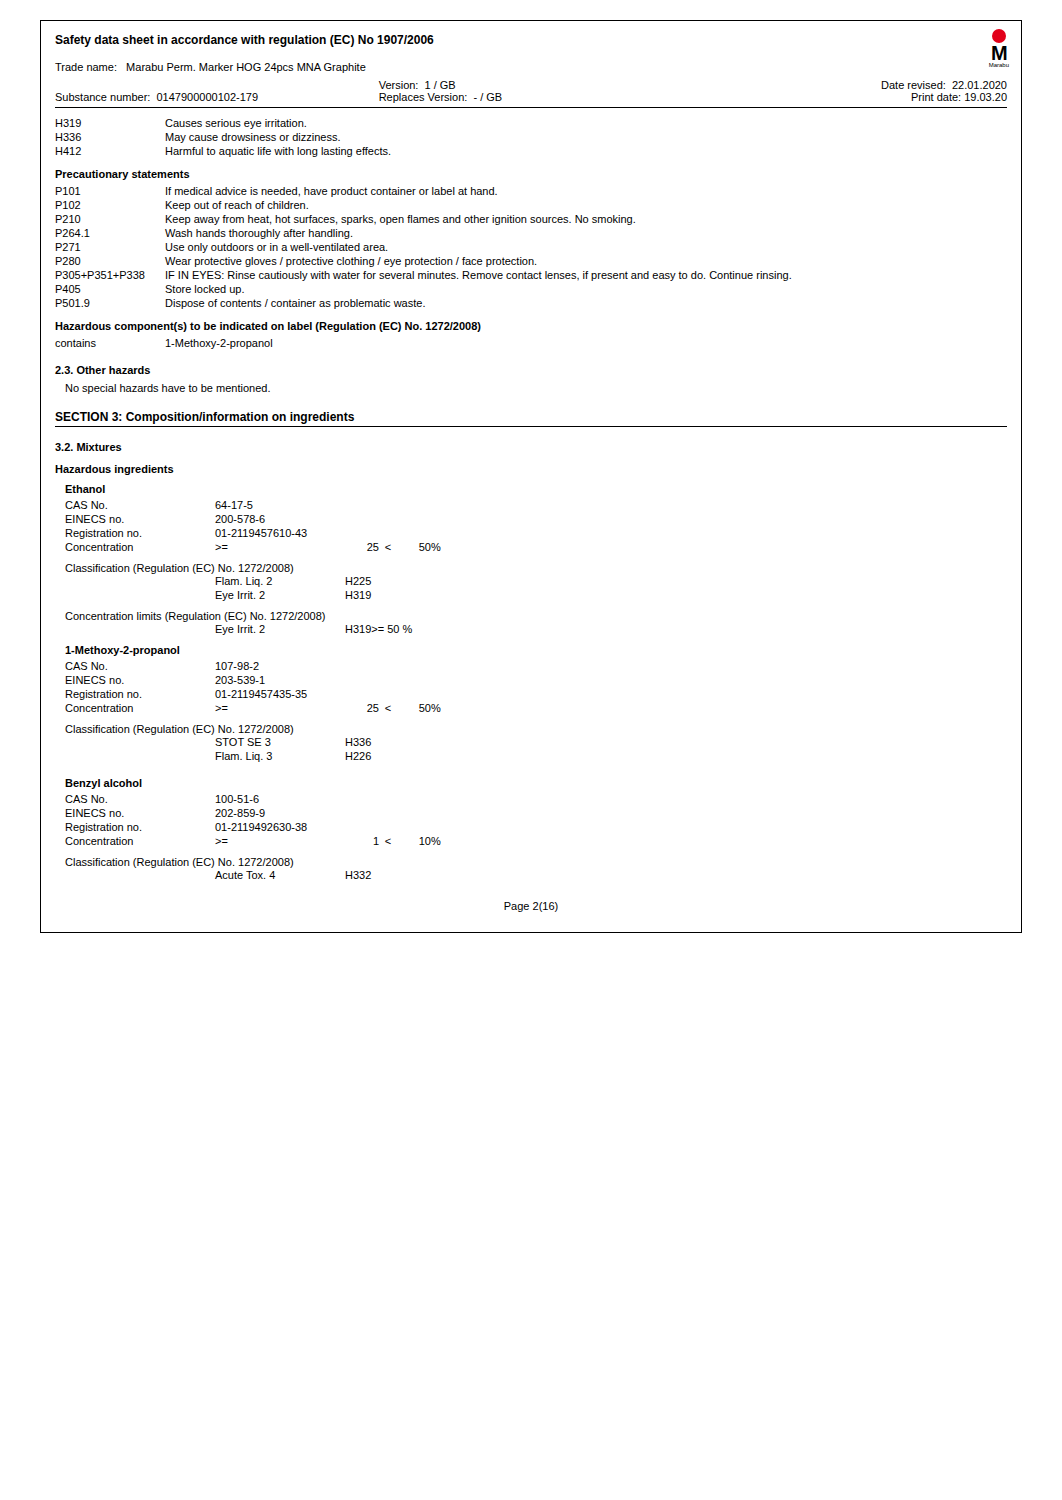M
Marabu
Safety data sheet in accordance with regulation (EC) No 1907/2006
Trade name: Marabu Perm. Marker HOG 24pcs MNA Graphite
| | Version: 1 / GB | Date revised: 22.01.2020 |
| Substance number: 0147900000102-179 | Replaces Version: - / GB | Print date: 19.03.20 |
| H319 | Causes serious eye irritation. |
| H336 | May cause drowsiness or dizziness. |
| H412 | Harmful to aquatic life with long lasting effects. |
Precautionary statements
| P101 | If medical advice is needed, have product container or label at hand. |
| P102 | Keep out of reach of children. |
| P210 | Keep away from heat, hot surfaces, sparks, open flames and other ignition sources. No smoking. |
| P264.1 | Wash hands thoroughly after handling. |
| P271 | Use only outdoors or in a well-ventilated area. |
| P280 | Wear protective gloves / protective clothing / eye protection / face protection. |
| P305+P351+P338 | IF IN EYES: Rinse cautiously with water for several minutes. Remove contact lenses, if present and easy to do. Continue rinsing. |
| P405 | Store locked up. |
| P501.9 | Dispose of contents / container as problematic waste. |
Hazardous component(s) to be indicated on label (Regulation (EC) No. 1272/2008)
| contains | 1-Methoxy-2-propanol |
2.3. Other hazards
No special hazards have to be mentioned.
SECTION 3: Composition/information on ingredients
3.2. Mixtures
Hazardous ingredients
Ethanol
| CAS No. | 64-17-5 | | | | |
| EINECS no. | 200-578-6 | | | | |
| Registration no. | 01-2119457610-43 | | | | |
| Concentration | >= | 25 | < | 50 | % |
Classification (Regulation (EC) No. 1272/2008)
| | Flam. Liq. 2 | H225 |
| | Eye Irrit. 2 | H319 |
Concentration limits (Regulation (EC) No. 1272/2008)
| | Eye Irrit. 2 | H319 | >= 50 % |
1-Methoxy-2-propanol
| CAS No. | 107-98-2 | | | | |
| EINECS no. | 203-539-1 | | | | |
| Registration no. | 01-2119457435-35 | | | | |
| Concentration | >= | 25 | < | 50 | % |
Classification (Regulation (EC) No. 1272/2008)
| | STOT SE 3 | H336 |
| | Flam. Liq. 3 | H226 |
Benzyl alcohol
| CAS No. | 100-51-6 | | | | |
| EINECS no. | 202-859-9 | | | | |
| Registration no. | 01-2119492630-38 | | | | |
| Concentration | >= | 1 | < | 10 | % |
Classification (Regulation (EC) No. 1272/2008)
| | Acute Tox. 4 | H332 |
Page 2(16)